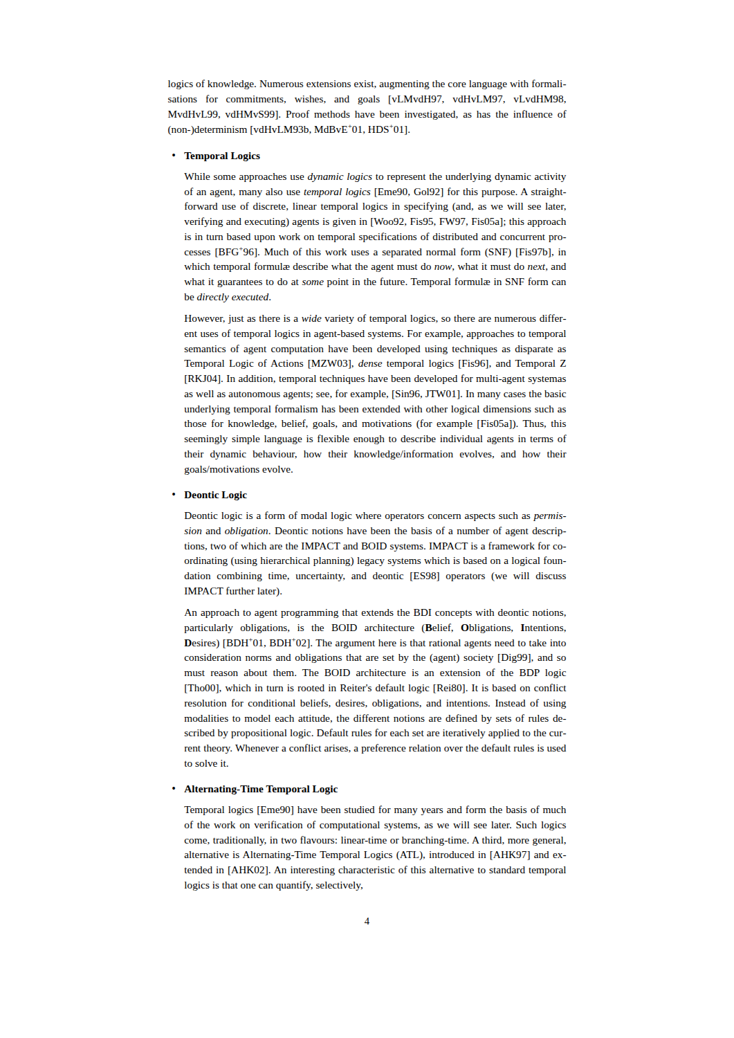logics of knowledge. Numerous extensions exist, augmenting the core language with formalisations for commitments, wishes, and goals [vLMvdH97, vdHvLM97, vLvdHM98, MvdHvL99, vdHMvS99]. Proof methods have been investigated, as has the influence of (non-)determinism [vdHvLM93b, MdBvE+01, HDS+01].
Temporal Logics
While some approaches use dynamic logics to represent the underlying dynamic activity of an agent, many also use temporal logics [Eme90, Gol92] for this purpose. A straightforward use of discrete, linear temporal logics in specifying (and, as we will see later, verifying and executing) agents is given in [Woo92, Fis95, FW97, Fis05a]; this approach is in turn based upon work on temporal specifications of distributed and concurrent processes [BFG+96]. Much of this work uses a separated normal form (SNF) [Fis97b], in which temporal formulæ describe what the agent must do now, what it must do next, and what it guarantees to do at some point in the future. Temporal formulæ in SNF form can be directly executed.
However, just as there is a wide variety of temporal logics, so there are numerous different uses of temporal logics in agent-based systems. For example, approaches to temporal semantics of agent computation have been developed using techniques as disparate as Temporal Logic of Actions [MZW03], dense temporal logics [Fis96], and Temporal Z [RKJ04]. In addition, temporal techniques have been developed for multi-agent systemas as well as autonomous agents; see, for example, [Sin96, JTW01]. In many cases the basic underlying temporal formalism has been extended with other logical dimensions such as those for knowledge, belief, goals, and motivations (for example [Fis05a]). Thus, this seemingly simple language is flexible enough to describe individual agents in terms of their dynamic behaviour, how their knowledge/information evolves, and how their goals/motivations evolve.
Deontic Logic
Deontic logic is a form of modal logic where operators concern aspects such as permission and obligation. Deontic notions have been the basis of a number of agent descriptions, two of which are the IMPACT and BOID systems. IMPACT is a framework for coordinating (using hierarchical planning) legacy systems which is based on a logical foundation combining time, uncertainty, and deontic [ES98] operators (we will discuss IMPACT further later).
An approach to agent programming that extends the BDI concepts with deontic notions, particularly obligations, is the BOID architecture (Belief, Obligations, Intentions, Desires) [BDH+01, BDH+02]. The argument here is that rational agents need to take into consideration norms and obligations that are set by the (agent) society [Dig99], and so must reason about them. The BOID architecture is an extension of the BDP logic [Tho00], which in turn is rooted in Reiter's default logic [Rei80]. It is based on conflict resolution for conditional beliefs, desires, obligations, and intentions. Instead of using modalities to model each attitude, the different notions are defined by sets of rules described by propositional logic. Default rules for each set are iteratively applied to the current theory. Whenever a conflict arises, a preference relation over the default rules is used to solve it.
Alternating-Time Temporal Logic
Temporal logics [Eme90] have been studied for many years and form the basis of much of the work on verification of computational systems, as we will see later. Such logics come, traditionally, in two flavours: linear-time or branching-time. A third, more general, alternative is Alternating-Time Temporal Logics (ATL), introduced in [AHK97] and extended in [AHK02]. An interesting characteristic of this alternative to standard temporal logics is that one can quantify, selectively,
4